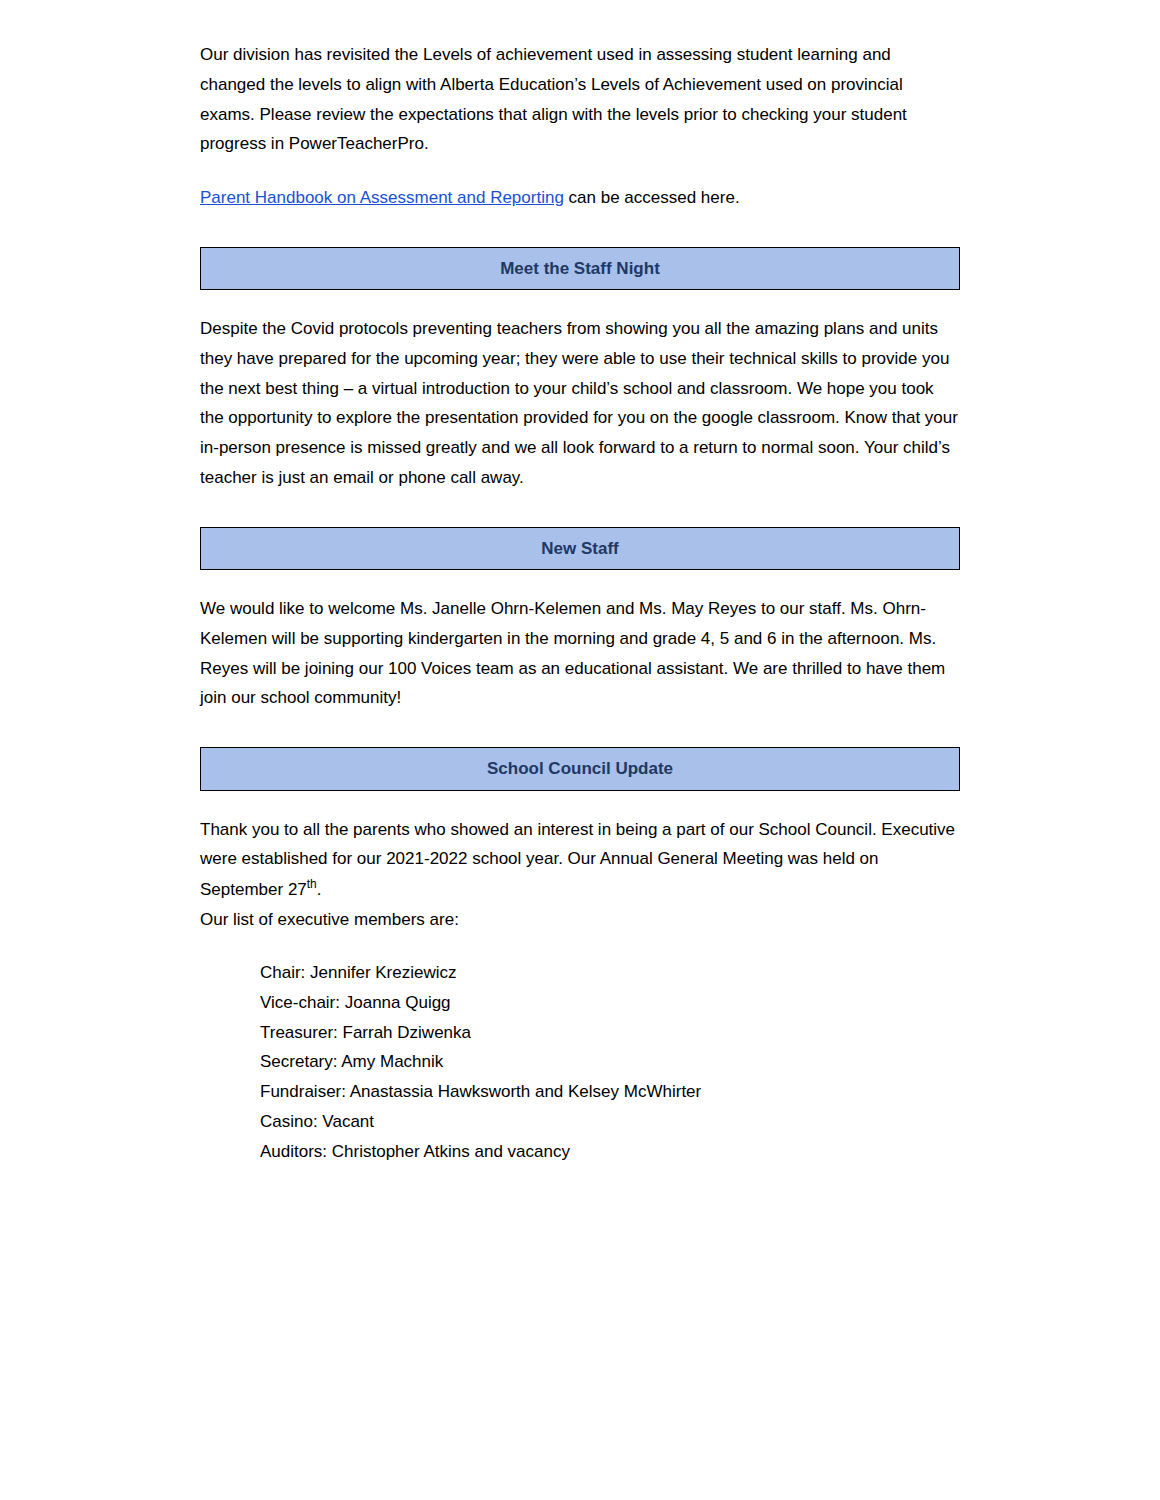Our division has revisited the Levels of achievement used in assessing student learning and changed the levels to align with Alberta Education’s Levels of Achievement used on provincial exams. Please review the expectations that align with the levels prior to checking your student progress in PowerTeacherPro.
Parent Handbook on Assessment and Reporting can be accessed here.
Meet the Staff Night
Despite the Covid protocols preventing teachers from showing you all the amazing plans and units they have prepared for the upcoming year; they were able to use their technical skills to provide you the next best thing – a virtual introduction to your child’s school and classroom. We hope you took the opportunity to explore the presentation provided for you on the google classroom. Know that your in-person presence is missed greatly and we all look forward to a return to normal soon. Your child’s teacher is just an email or phone call away.
New Staff
We would like to welcome Ms. Janelle Ohrn-Kelemen and Ms. May Reyes to our staff. Ms. Ohrn-Kelemen will be supporting kindergarten in the morning and grade 4, 5 and 6 in the afternoon. Ms. Reyes will be joining our 100 Voices team as an educational assistant. We are thrilled to have them join our school community!
School Council Update
Thank you to all the parents who showed an interest in being a part of our School Council. Executive were established for our 2021-2022 school year. Our Annual General Meeting was held on September 27th.
Our list of executive members are:
Chair: Jennifer Kreziewicz
Vice-chair: Joanna Quigg
Treasurer: Farrah Dziwenka
Secretary: Amy Machnik
Fundraiser: Anastassia Hawksworth and Kelsey McWhirter
Casino: Vacant
Auditors: Christopher Atkins and vacancy